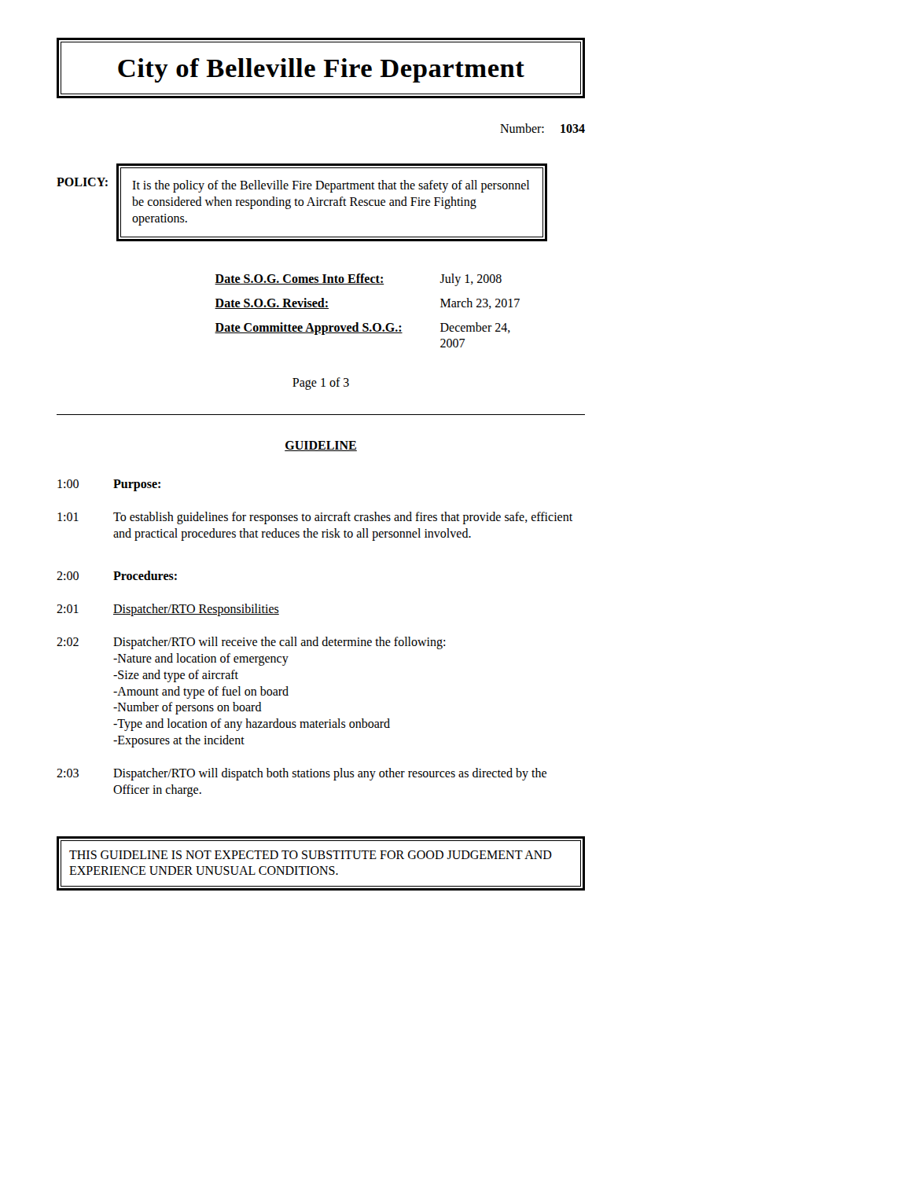City of Belleville Fire Department
Number: 1034
POLICY:
It is the policy of the Belleville Fire Department that the safety of all personnel be considered when responding to Aircraft Rescue and Fire Fighting operations.
| Date S.O.G. Comes Into Effect: | July 1, 2008 |
| Date S.O.G. Revised: | March 23, 2017 |
| Date Committee Approved S.O.G.: | December 24, 2007 |
Page 1 of 3
GUIDELINE
1:00
Purpose:
1:01
To establish guidelines for responses to aircraft crashes and fires that provide safe, efficient and practical procedures that reduces the risk to all personnel involved.
2:00
Procedures:
2:01
Dispatcher/RTO Responsibilities
2:02
Dispatcher/RTO will receive the call and determine the following:
-Nature and location of emergency
-Size and type of aircraft
-Amount and type of fuel on board
-Number of persons on board
-Type and location of any hazardous materials onboard
-Exposures at the incident
2:03
Dispatcher/RTO will dispatch both stations plus any other resources as directed by the Officer in charge.
This guideline is not expected to substitute for good judgement and experience under unusual conditions.